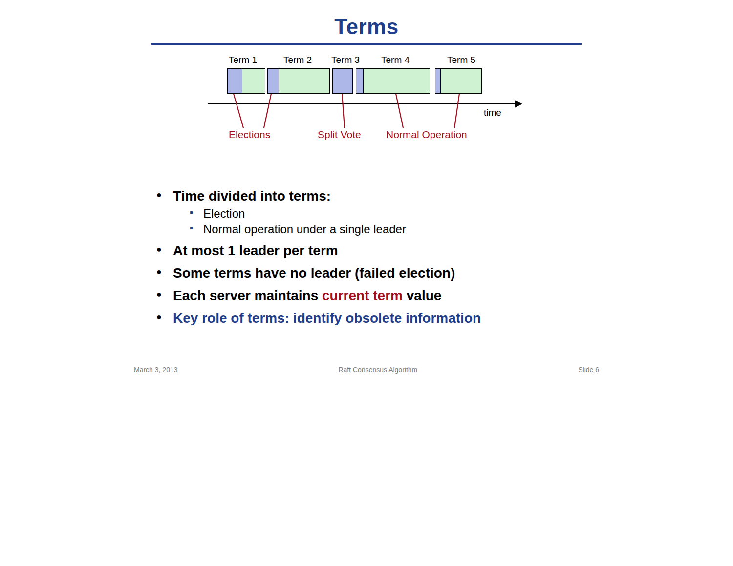Terms
Term 1 Term 2 Term 3 Term 4 Term 5
time
Elections Split Vote Normal Operation
Time divided into terms:
Election
Normal operation under a single leader
At most 1 leader per term
Some terms have no leader (failed election)
Each server maintains current term value
Key role of terms: identify obsolete information
March 3, 2013
Raft Consensus Algorithm
Slide 6